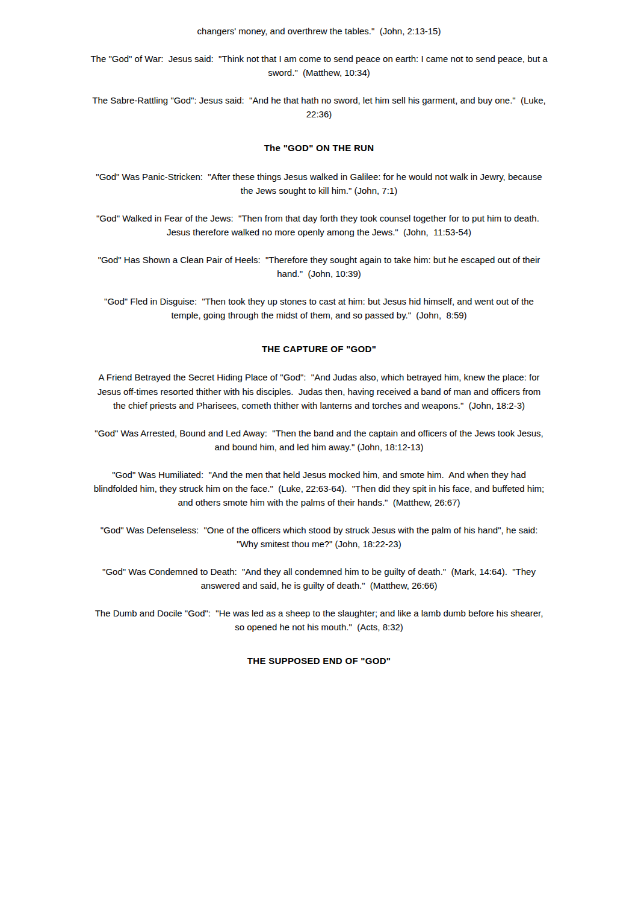changers' money, and overthrew the tables." (John, 2:13-15)
The "God" of War: Jesus said: "Think not that I am come to send peace on earth: I came not to send peace, but a sword." (Matthew, 10:34)
The Sabre-Rattling "God": Jesus said: "And he that hath no sword, let him sell his garment, and buy one." (Luke, 22:36)
The "GOD" ON THE RUN
"God" Was Panic-Stricken: "After these things Jesus walked in Galilee: for he would not walk in Jewry, because the Jews sought to kill him." (John, 7:1)
"God" Walked in Fear of the Jews: "Then from that day forth they took counsel together for to put him to death. Jesus therefore walked no more openly among the Jews." (John, 11:53-54)
"God" Has Shown a Clean Pair of Heels: "Therefore they sought again to take him: but he escaped out of their hand." (John, 10:39)
"God" Fled in Disguise: "Then took they up stones to cast at him: but Jesus hid himself, and went out of the temple, going through the midst of them, and so passed by." (John, 8:59)
THE CAPTURE OF "GOD"
A Friend Betrayed the Secret Hiding Place of "God": "And Judas also, which betrayed him, knew the place: for Jesus off-times resorted thither with his disciples. Judas then, having received a band of man and officers from the chief priests and Pharisees, cometh thither with lanterns and torches and weapons." (John, 18:2-3)
"God" Was Arrested, Bound and Led Away: "Then the band and the captain and officers of the Jews took Jesus, and bound him, and led him away." (John, 18:12-13)
"God" Was Humiliated: "And the men that held Jesus mocked him, and smote him. And when they had blindfolded him, they struck him on the face." (Luke, 22:63-64). "Then did they spit in his face, and buffeted him; and others smote him with the palms of their hands." (Matthew, 26:67)
"God" Was Defenseless: "One of the officers which stood by struck Jesus with the palm of his hand", he said: "Why smitest thou me?" (John, 18:22-23)
"God" Was Condemned to Death: "And they all condemned him to be guilty of death." (Mark, 14:64). "They answered and said, he is guilty of death." (Matthew, 26:66)
The Dumb and Docile "God": "He was led as a sheep to the slaughter; and like a lamb dumb before his shearer, so opened he not his mouth." (Acts, 8:32)
THE SUPPOSED END OF "GOD"